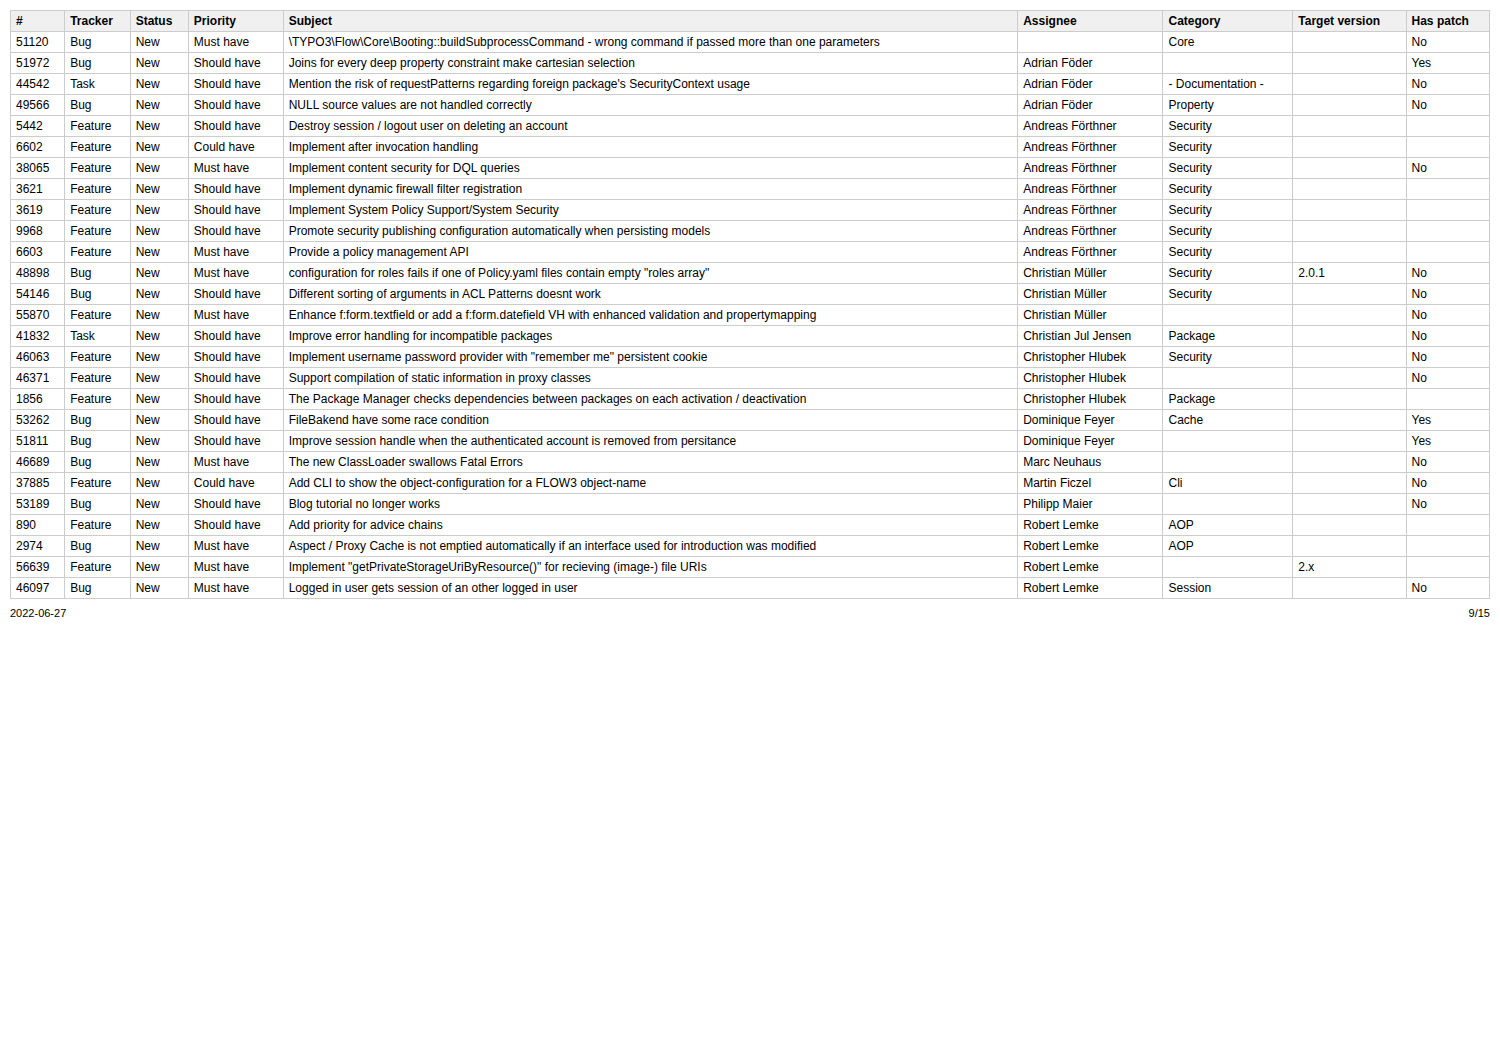| # | Tracker | Status | Priority | Subject | Assignee | Category | Target version | Has patch |
| --- | --- | --- | --- | --- | --- | --- | --- | --- |
| 51120 | Bug | New | Must have | \TYPO3\Flow\Core\Booting::buildSubprocessCommand - wrong command if passed more than one parameters | | Core | | No |
| 51972 | Bug | New | Should have | Joins for every deep property constraint make cartesian selection | Adrian Föder | | | Yes |
| 44542 | Task | New | Should have | Mention the risk of requestPatterns regarding foreign package's SecurityContext usage | Adrian Föder | - Documentation - | | No |
| 49566 | Bug | New | Should have | NULL source values are not handled correctly | Adrian Föder | Property | | No |
| 5442 | Feature | New | Should have | Destroy session / logout user on deleting an account | Andreas Förthner | Security | | |
| 6602 | Feature | New | Could have | Implement after invocation handling | Andreas Förthner | Security | | |
| 38065 | Feature | New | Must have | Implement content security for DQL queries | Andreas Förthner | Security | | No |
| 3621 | Feature | New | Should have | Implement dynamic firewall filter registration | Andreas Förthner | Security | | |
| 3619 | Feature | New | Should have | Implement System Policy Support/System Security | Andreas Förthner | Security | | |
| 9968 | Feature | New | Should have | Promote security publishing configuration automatically when persisting models | Andreas Förthner | Security | | |
| 6603 | Feature | New | Must have | Provide a policy management API | Andreas Förthner | Security | | |
| 48898 | Bug | New | Must have | configuration for roles fails if one of Policy.yaml files contain empty "roles array" | Christian Müller | Security | 2.0.1 | No |
| 54146 | Bug | New | Should have | Different sorting of arguments in ACL Patterns doesnt work | Christian Müller | Security | | No |
| 55870 | Feature | New | Must have | Enhance f:form.textfield or add a f:form.datefield VH with enhanced validation and propertymapping | Christian Müller | | | No |
| 41832 | Task | New | Should have | Improve error handling for incompatible packages | Christian Jul Jensen | Package | | No |
| 46063 | Feature | New | Should have | Implement username password provider with "remember me" persistent cookie | Christopher Hlubek | Security | | No |
| 46371 | Feature | New | Should have | Support compilation of static information in proxy classes | Christopher Hlubek | | | No |
| 1856 | Feature | New | Should have | The Package Manager checks dependencies between packages on each activation / deactivation | Christopher Hlubek | Package | | |
| 53262 | Bug | New | Should have | FileBakend have some race condition | Dominique Feyer | Cache | | Yes |
| 51811 | Bug | New | Should have | Improve session handle when the authenticated account is removed from persitance | Dominique Feyer | | | Yes |
| 46689 | Bug | New | Must have | The new ClassLoader swallows Fatal Errors | Marc Neuhaus | | | No |
| 37885 | Feature | New | Could have | Add CLI to show the object-configuration for a FLOW3 object-name | Martin Ficzel | Cli | | No |
| 53189 | Bug | New | Should have | Blog tutorial no longer works | Philipp Maier | | | No |
| 890 | Feature | New | Should have | Add priority for advice chains | Robert Lemke | AOP | | |
| 2974 | Bug | New | Must have | Aspect / Proxy Cache is not emptied automatically if an interface used for introduction was modified | Robert Lemke | AOP | | |
| 56639 | Feature | New | Must have | Implement "getPrivateStorageUriByResource()" for recieving (image-) file URIs | Robert Lemke | | 2.x | |
| 46097 | Bug | New | Must have | Logged in user gets session of an other logged in user | Robert Lemke | Session | | No |
2022-06-27 9/15